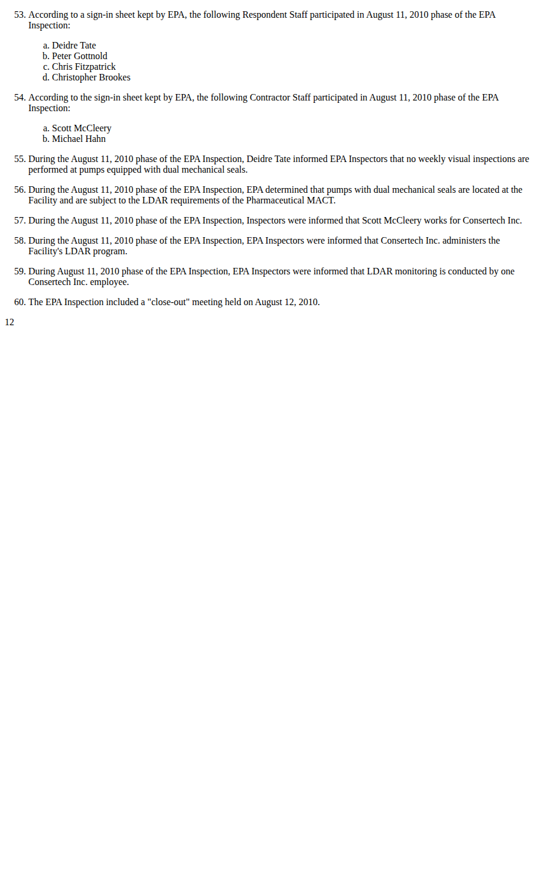According to a sign-in sheet kept by EPA, the following Respondent Staff participated in August 11, 2010 phase of the EPA Inspection:
Deidre Tate
Peter Gottnold
Chris Fitzpatrick
Christopher Brookes
According to the sign-in sheet kept by EPA, the following Contractor Staff participated in August 11, 2010 phase of the EPA Inspection:
Scott McCleery
Michael Hahn
During the August 11, 2010 phase of the EPA Inspection, Deidre Tate informed EPA Inspectors that no weekly visual inspections are performed at pumps equipped with dual mechanical seals.
During the August 11, 2010 phase of the EPA Inspection, EPA determined that pumps with dual mechanical seals are located at the Facility and are subject to the LDAR requirements of the Pharmaceutical MACT.
During the August 11, 2010 phase of the EPA Inspection, Inspectors were informed that Scott McCleery works for Consertech Inc.
During the August 11, 2010 phase of the EPA Inspection, EPA Inspectors were informed that Consertech Inc. administers the Facility's LDAR program.
During August 11, 2010 phase of the EPA Inspection, EPA Inspectors were informed that LDAR monitoring is conducted by one Consertech Inc. employee.
The EPA Inspection included a "close-out" meeting held on August 12, 2010.
12